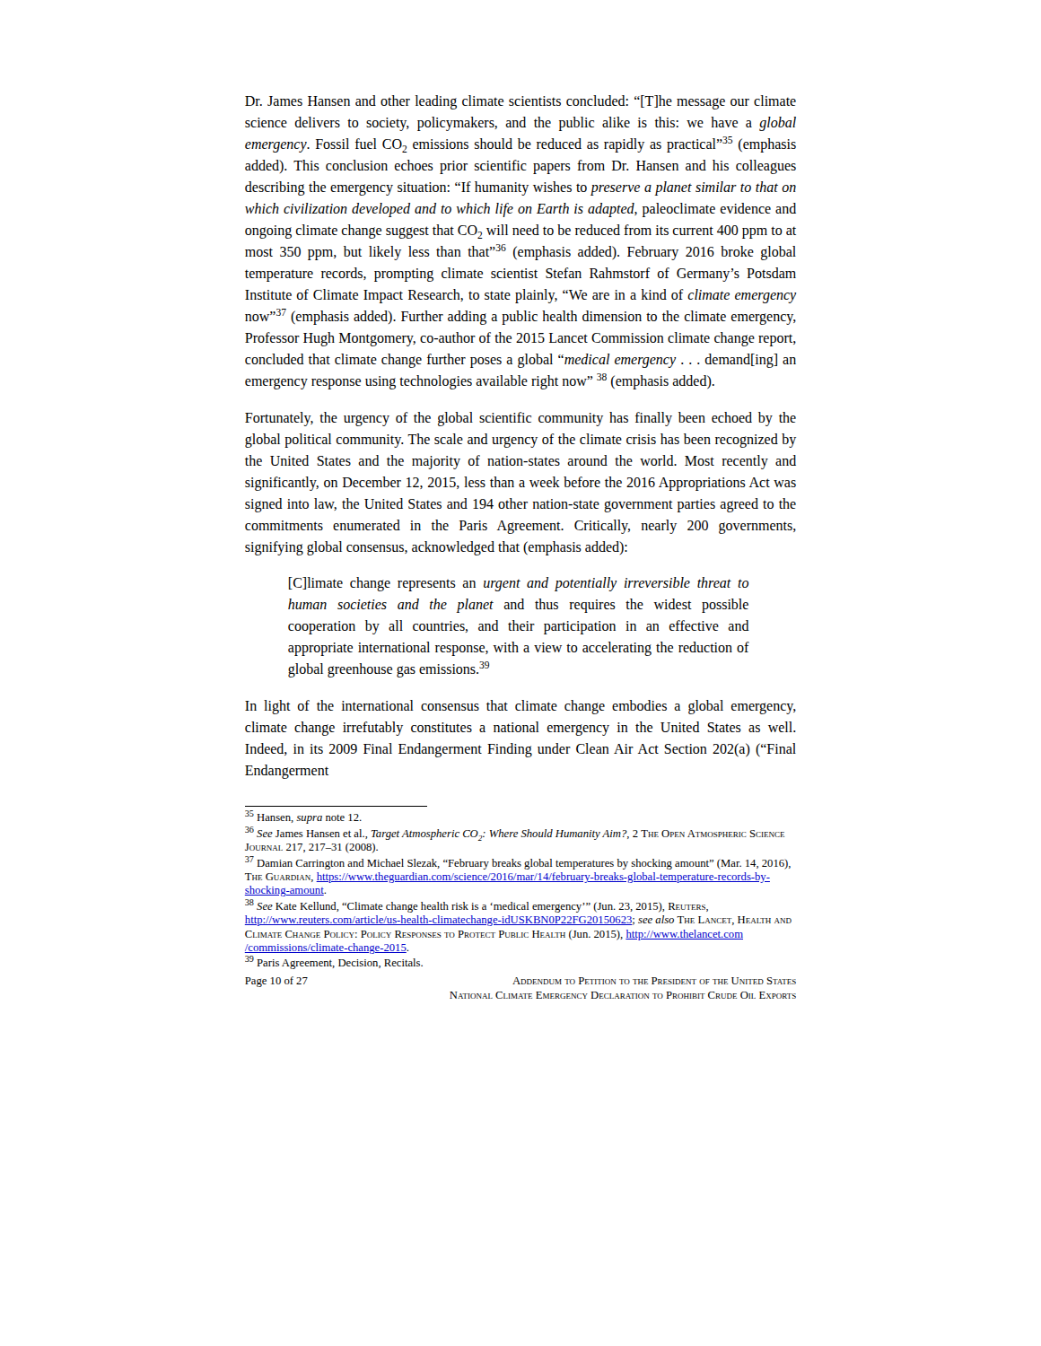Dr. James Hansen and other leading climate scientists concluded: “[T]he message our climate science delivers to society, policymakers, and the public alike is this: we have a global emergency. Fossil fuel CO2 emissions should be reduced as rapidly as practical”35 (emphasis added). This conclusion echoes prior scientific papers from Dr. Hansen and his colleagues describing the emergency situation: “If humanity wishes to preserve a planet similar to that on which civilization developed and to which life on Earth is adapted, paleoclimate evidence and ongoing climate change suggest that CO2 will need to be reduced from its current 400 ppm to at most 350 ppm, but likely less than that”36 (emphasis added). February 2016 broke global temperature records, prompting climate scientist Stefan Rahmstorf of Germany’s Potsdam Institute of Climate Impact Research, to state plainly, “We are in a kind of climate emergency now”37 (emphasis added). Further adding a public health dimension to the climate emergency, Professor Hugh Montgomery, co-author of the 2015 Lancet Commission climate change report, concluded that climate change further poses a global “medical emergency . . . demand[ing] an emergency response using technologies available right now” 38 (emphasis added).
Fortunately, the urgency of the global scientific community has finally been echoed by the global political community. The scale and urgency of the climate crisis has been recognized by the United States and the majority of nation-states around the world. Most recently and significantly, on December 12, 2015, less than a week before the 2016 Appropriations Act was signed into law, the United States and 194 other nation-state government parties agreed to the commitments enumerated in the Paris Agreement. Critically, nearly 200 governments, signifying global consensus, acknowledged that (emphasis added):
[C]limate change represents an urgent and potentially irreversible threat to human societies and the planet and thus requires the widest possible cooperation by all countries, and their participation in an effective and appropriate international response, with a view to accelerating the reduction of global greenhouse gas emissions.39
In light of the international consensus that climate change embodies a global emergency, climate change irrefutably constitutes a national emergency in the United States as well. Indeed, in its 2009 Final Endangerment Finding under Clean Air Act Section 202(a) (“Final Endangerment
35 Hansen, supra note 12.
36 See James Hansen et al., Target Atmospheric CO2: Where Should Humanity Aim?, 2 The Open Atmospheric Science Journal 217, 217–31 (2008).
37 Damian Carrington and Michael Slezak, “February breaks global temperatures by shocking amount” (Mar. 14, 2016), The Guardian, https://www.theguardian.com/science/2016/mar/14/february-breaks-global-temperature-records-by-shocking-amount.
38 See Kate Kellund, “Climate change health risk is a ‘medical emergency’” (Jun. 23, 2015), Reuters, http://www.reuters.com/article/us-health-climatechange-idUSKBN0P22FG20150623; see also The Lancet, Health and Climate Change Policy: Policy Responses to Protect Public Health (Jun. 2015), http://www.thelancet.com /commissions/climate-change-2015.
39 Paris Agreement, Decision, Recitals.
Page 10 of 27
Addendum to Petition to the President of the United States
National Climate Emergency Declaration to Prohibit Crude Oil Exports